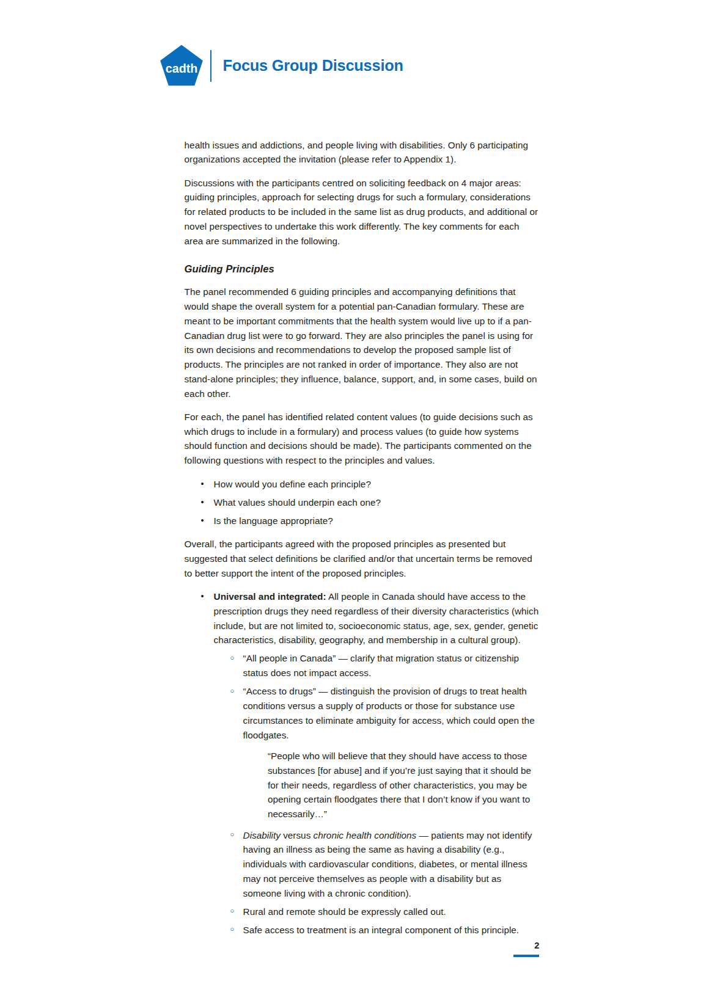cadth
Focus Group Discussion
health issues and addictions, and people living with disabilities. Only 6 participating organizations accepted the invitation (please refer to Appendix 1).
Discussions with the participants centred on soliciting feedback on 4 major areas: guiding principles, approach for selecting drugs for such a formulary, considerations for related products to be included in the same list as drug products, and additional or novel perspectives to undertake this work differently. The key comments for each area are summarized in the following.
Guiding Principles
The panel recommended 6 guiding principles and accompanying definitions that would shape the overall system for a potential pan-Canadian formulary. These are meant to be important commitments that the health system would live up to if a pan-Canadian drug list were to go forward. They are also principles the panel is using for its own decisions and recommendations to develop the proposed sample list of products. The principles are not ranked in order of importance. They also are not stand-alone principles; they influence, balance, support, and, in some cases, build on each other.
For each, the panel has identified related content values (to guide decisions such as which drugs to include in a formulary) and process values (to guide how systems should function and decisions should be made). The participants commented on the following questions with respect to the principles and values.
How would you define each principle?
What values should underpin each one?
Is the language appropriate?
Overall, the participants agreed with the proposed principles as presented but suggested that select definitions be clarified and/or that uncertain terms be removed to better support the intent of the proposed principles.
Universal and integrated: All people in Canada should have access to the prescription drugs they need regardless of their diversity characteristics (which include, but are not limited to, socioeconomic status, age, sex, gender, genetic characteristics, disability, geography, and membership in a cultural group).
“All people in Canada” — clarify that migration status or citizenship status does not impact access.
“Access to drugs” — distinguish the provision of drugs to treat health conditions versus a supply of products or those for substance use circumstances to eliminate ambiguity for access, which could open the floodgates.
“People who will believe that they should have access to those substances [for abuse] and if you’re just saying that it should be for their needs, regardless of other characteristics, you may be opening certain floodgates there that I don’t know if you want to necessarily…”
Disability versus chronic health conditions — patients may not identify having an illness as being the same as having a disability (e.g., individuals with cardiovascular conditions, diabetes, or mental illness may not perceive themselves as people with a disability but as someone living with a chronic condition).
Rural and remote should be expressly called out.
Safe access to treatment is an integral component of this principle.
2